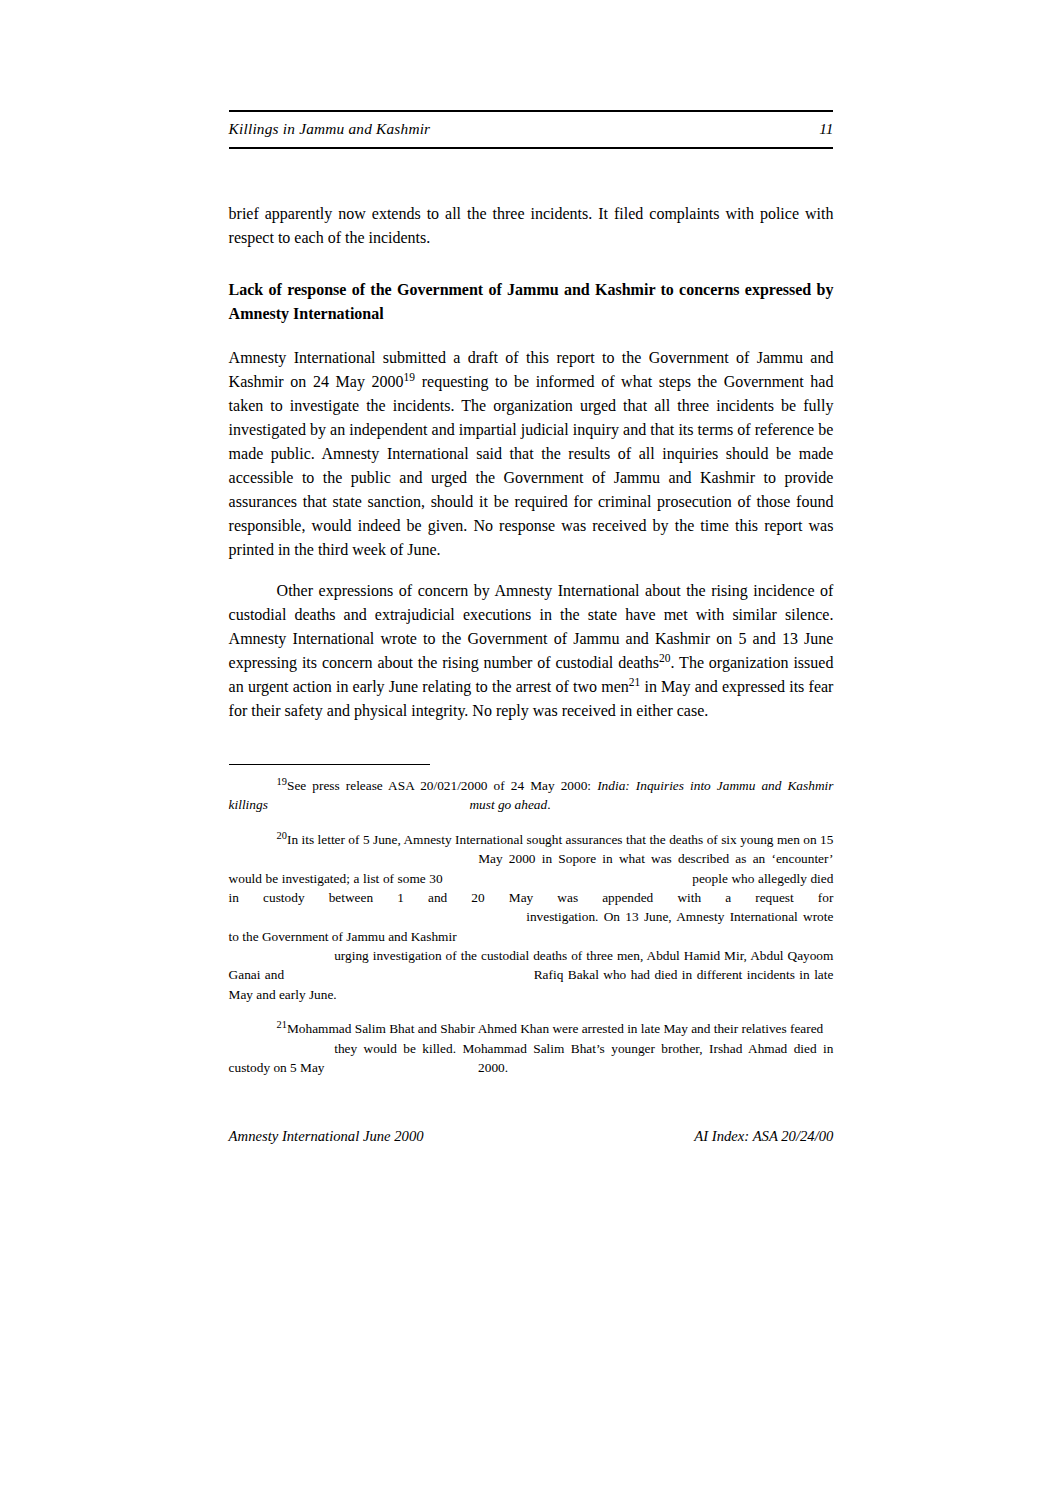Killings in Jammu and Kashmir 11
brief apparently now extends to all the three incidents. It filed complaints with police with respect to each of the incidents.
Lack of response of the Government of Jammu and Kashmir to concerns expressed by Amnesty International
Amnesty International submitted a draft of this report to the Government of Jammu and Kashmir on 24 May 200019 requesting to be informed of what steps the Government had taken to investigate the incidents. The organization urged that all three incidents be fully investigated by an independent and impartial judicial inquiry and that its terms of reference be made public. Amnesty International said that the results of all inquiries should be made accessible to the public and urged the Government of Jammu and Kashmir to provide assurances that state sanction, should it be required for criminal prosecution of those found responsible, would indeed be given. No response was received by the time this report was printed in the third week of June.
Other expressions of concern by Amnesty International about the rising incidence of custodial deaths and extrajudicial executions in the state have met with similar silence. Amnesty International wrote to the Government of Jammu and Kashmir on 5 and 13 June expressing its concern about the rising number of custodial deaths20. The organization issued an urgent action in early June relating to the arrest of two men21 in May and expressed its fear for their safety and physical integrity. No reply was received in either case.
19 See press release ASA 20/021/2000 of 24 May 2000: India: Inquiries into Jammu and Kashmir killings must go ahead.
20 In its letter of 5 June, Amnesty International sought assurances that the deaths of six young men on 15 May 2000 in Sopore in what was described as an ‘encounter’ would be investigated; a list of some 30 people who allegedly died in custody between 1 and 20 May was appended with a request for investigation. On 13 June, Amnesty International wrote to the Government of Jammu and Kashmir
urging investigation of the custodial deaths of three men, Abdul Hamid Mir, Abdul Qayoom Ganai and Rafiq Bakal who had died in different incidents in late May and early June.
21 Mohammad Salim Bhat and Shabir Ahmed Khan were arrested in late May and their relatives feared
they would be killed. Mohammad Salim Bhat’s younger brother, Irshad Ahmad died in custody on 5 May 2000.
Amnesty International June 2000 AI Index: ASA 20/24/00